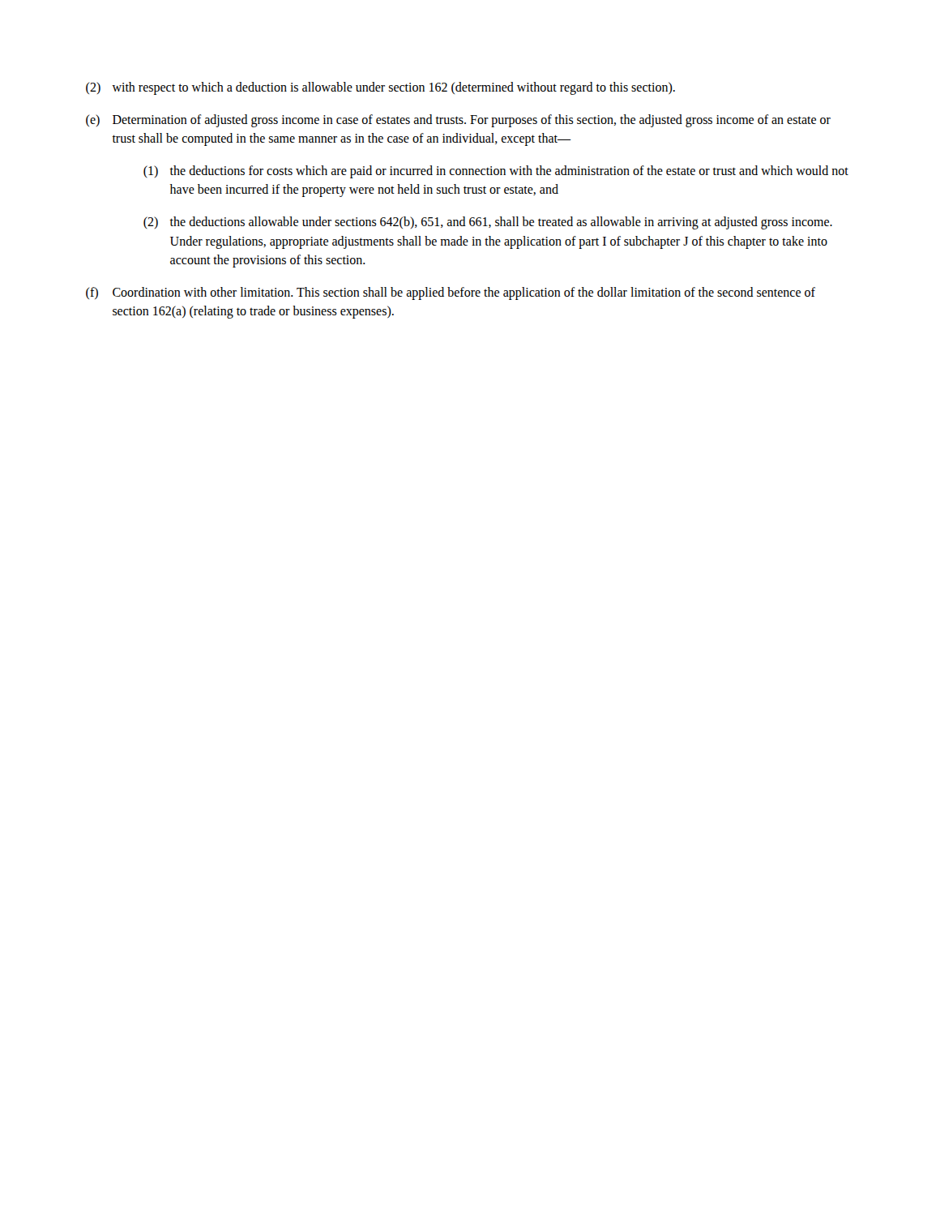(2)
with respect to which a deduction is allowable under section 162 (determined without regard to this section).
(e)
Determination of adjusted gross income in case of estates and trusts. For purposes of this section, the adjusted gross income of an estate or trust shall be computed in the same manner as in the case of an individual, except that—
(1)
the deductions for costs which are paid or incurred in connection with the administration of the estate or trust and which would not have been incurred if the property were not held in such trust or estate, and
(2)
the deductions allowable under sections 642(b), 651, and 661, shall be treated as allowable in arriving at adjusted gross income. Under regulations, appropriate adjustments shall be made in the application of part I of subchapter J of this chapter to take into account the provisions of this section.
(f)
Coordination with other limitation. This section shall be applied before the application of the dollar limitation of the second sentence of section 162(a) (relating to trade or business expenses).